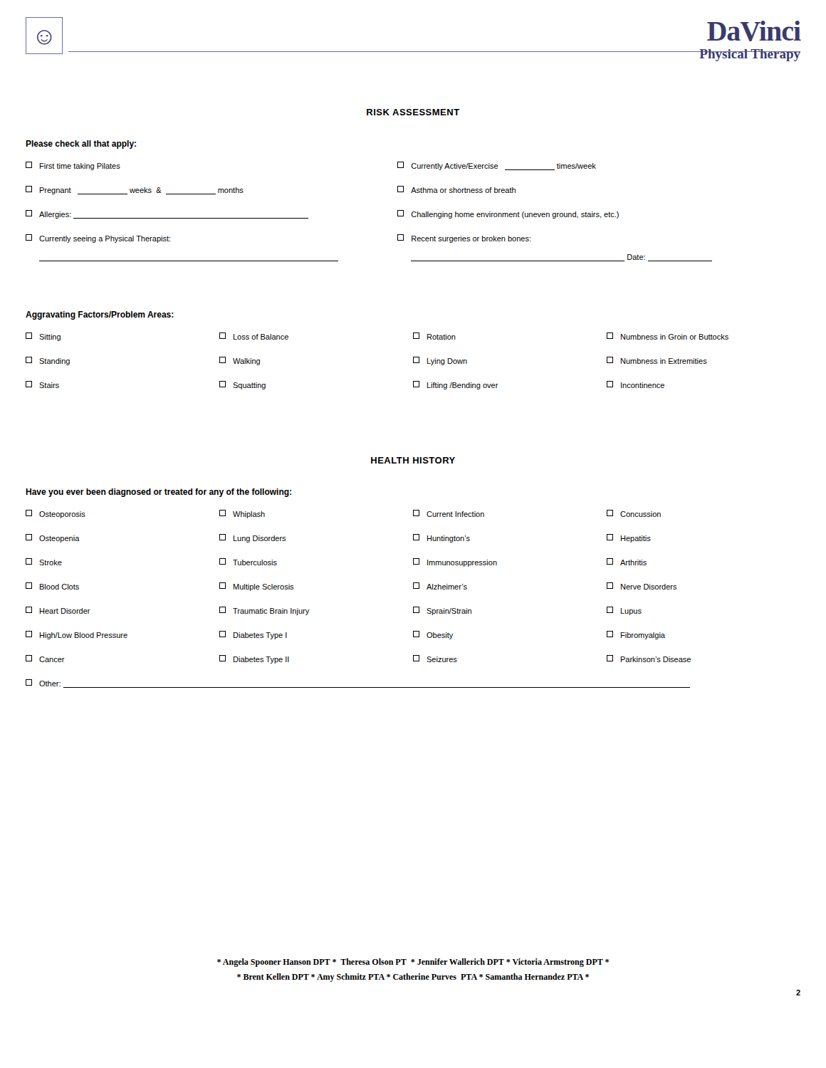☺
DaVinci
Physical Therapy
RISK ASSESSMENT
Please check all that apply:
| First time taking Pilates | Currently Active/Exercise times/week |
| Pregnant weeks & months | Asthma or shortness of breath |
| Allergies: | Challenging home environment (uneven ground, stairs, etc.) |
| Currently seeing a Physical Therapist: | Recent surgeries or broken bones: Date: |
Aggravating Factors/Problem Areas:
| Sitting | Loss of Balance | Rotation | Numbness in Groin or Buttocks |
| Standing | Walking | Lying Down | Numbness in Extremities |
| Stairs | Squatting | Lifting /Bending over | Incontinence |
HEALTH HISTORY
Have you ever been diagnosed or treated for any of the following:
| Osteoporosis | Whiplash | Current Infection | Concussion |
| Osteopenia | Lung Disorders | Huntington’s | Hepatitis |
| Stroke | Tuberculosis | Immunosuppression | Arthritis |
| Blood Clots | Multiple Sclerosis | Alzheimer’s | Nerve Disorders |
| Heart Disorder | Traumatic Brain Injury | Sprain/Strain | Lupus |
| High/Low Blood Pressure | Diabetes Type I | Obesity | Fibromyalgia |
| Cancer | Diabetes Type II | Seizures | Parkinson’s Disease |
| Other: |
* Angela Spooner Hanson DPT * Theresa Olson PT * Jennifer Wallerich DPT * Victoria Armstrong DPT *
* Brent Kellen DPT * Amy Schmitz PTA * Catherine Purves PTA * Samantha Hernandez PTA *
2